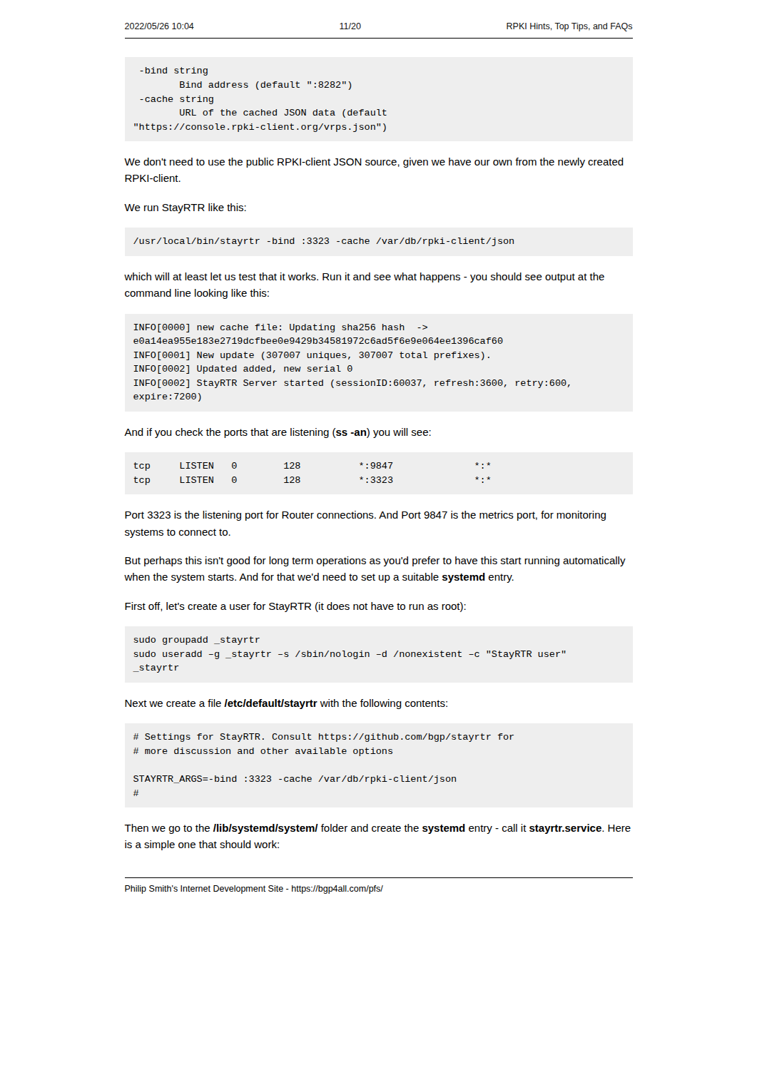2022/05/26 10:04
11/20
RPKI Hints, Top Tips, and FAQs
 -bind string
        Bind address (default ":8282")
 -cache string
        URL of the cached JSON data (default
"https://console.rpki-client.org/vrps.json")
We don't need to use the public RPKI-client JSON source, given we have our own from the newly created RPKI-client.
We run StayRTR like this:
/usr/local/bin/stayrtr -bind :3323 -cache /var/db/rpki-client/json
which will at least let us test that it works. Run it and see what happens - you should see output at the command line looking like this:
INFO[0000] new cache file: Updating sha256 hash  ->
e0a14ea955e183e2719dcfbee0e9429b34581972c6ad5f6e9e064ee1396caf60
INFO[0001] New update (307007 uniques, 307007 total prefixes).
INFO[0002] Updated added, new serial 0
INFO[0002] StayRTR Server started (sessionID:60037, refresh:3600, retry:600,
expire:7200)
And if you check the ports that are listening (ss -an) you will see:
tcp     LISTEN   0        128          *:9847              *:*
tcp     LISTEN   0        128          *:3323              *:*
Port 3323 is the listening port for Router connections. And Port 9847 is the metrics port, for monitoring systems to connect to.
But perhaps this isn't good for long term operations as you'd prefer to have this start running automatically when the system starts. And for that we'd need to set up a suitable systemd entry.
First off, let's create a user for StayRTR (it does not have to run as root):
sudo groupadd _stayrtr
sudo useradd –g _stayrtr –s /sbin/nologin –d /nonexistent –c "StayRTR user"
_stayrtr
Next we create a file /etc/default/stayrtr with the following contents:
# Settings for StayRTR. Consult https://github.com/bgp/stayrtr for
# more discussion and other available options

STAYRTR_ARGS=-bind :3323 -cache /var/db/rpki-client/json
#
Then we go to the /lib/systemd/system/ folder and create the systemd entry - call it stayrtr.service. Here is a simple one that should work:
Philip Smith's Internet Development Site - https://bgp4all.com/pfs/